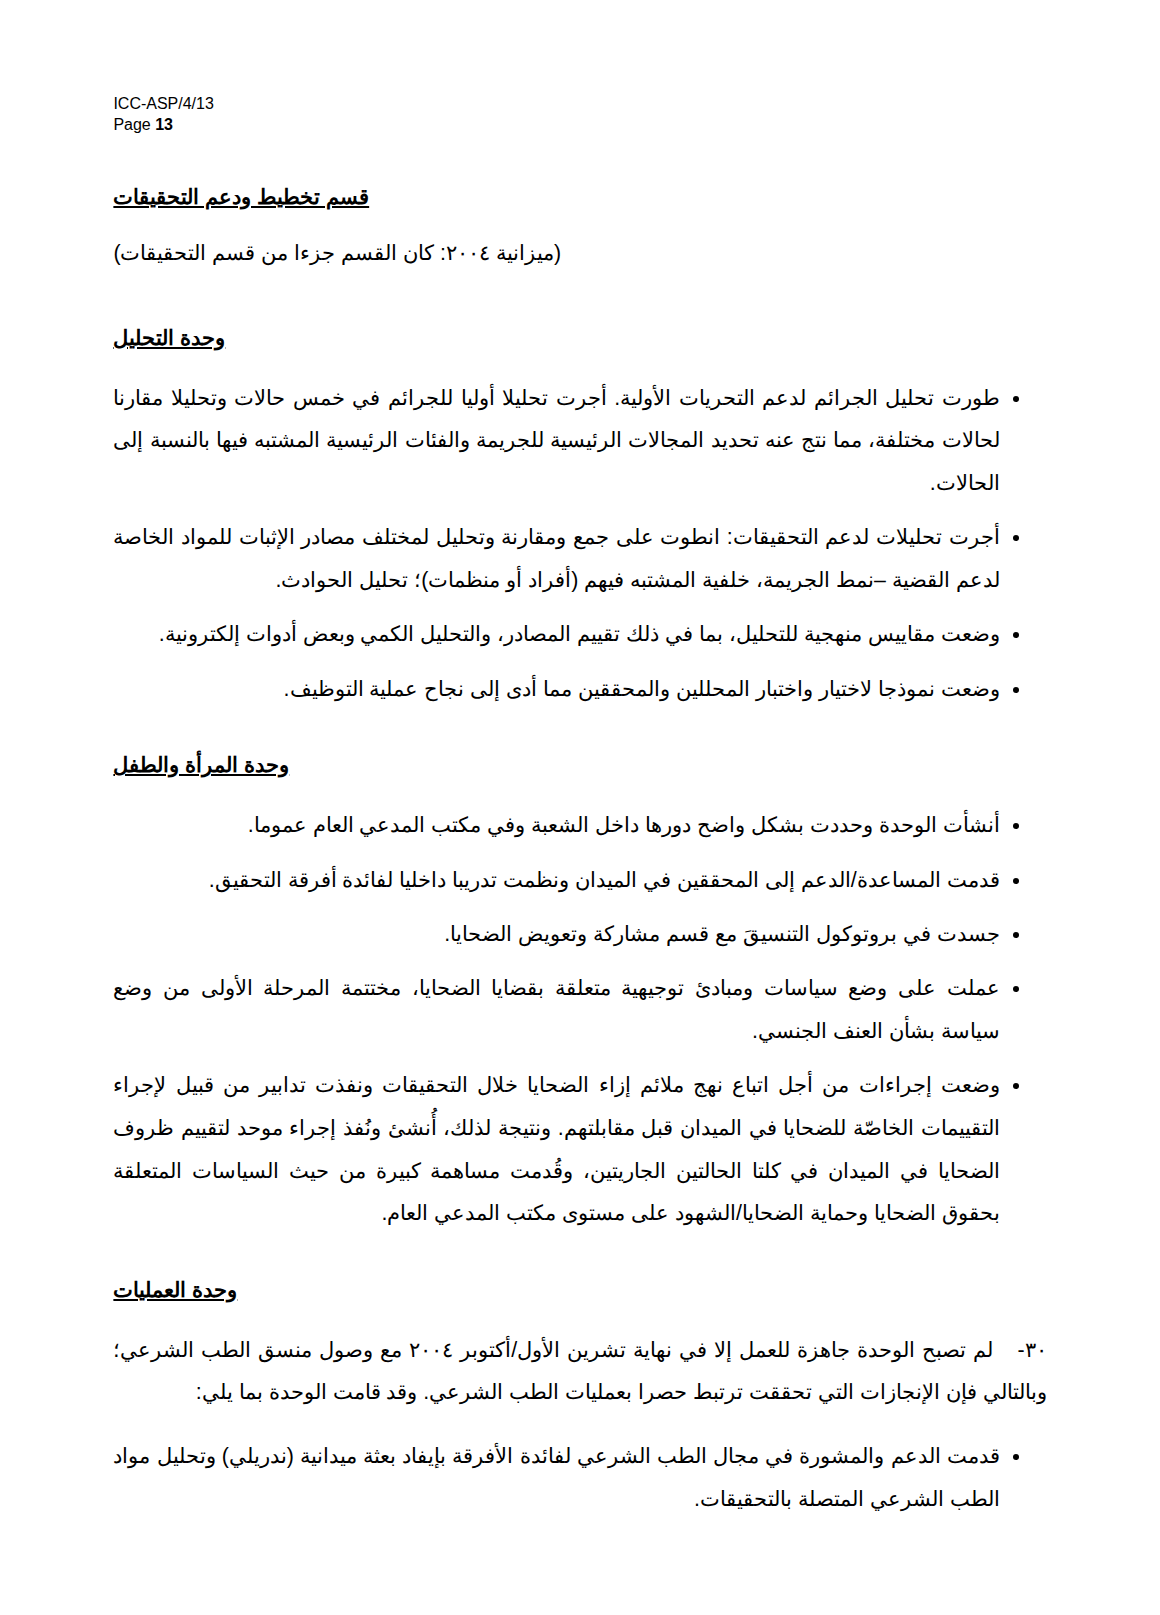ICC-ASP/4/13
Page 13
قسم تخطيط ودعم التحقيقات
(ميزانية ٢٠٠٤: كان القسم جزءا من قسم التحقيقات)
وحدة التحليل
طورت تحليل الجرائم لدعم التحريات الأولية. أجرت تحليلا أوليا للجرائم في خمس حالات وتحليلا مقارنا لحالات مختلفة، مما نتج عنه تحديد المجالات الرئيسية للجريمة والفئات الرئيسية المشتبه فيها بالنسبة إلى الحالات.
أجرت تحليلات لدعم التحقيقات: انطوت على جمع ومقارنة وتحليل لمختلف مصادر الإثبات للمواد الخاصة لدعم القضية –نمط الجريمة، خلفية المشتبه فيهم (أفراد أو منظمات)؛ تحليل الحوادث.
وضعت مقاييس منهجية للتحليل، بما في ذلك تقييم المصادر، والتحليل الكمي وبعض أدوات إلكترونية.
وضعت نموذجا لاختيار واختبار المحللين والمحققين مما أدى إلى نجاح عملية التوظيف.
وحدة المرأة والطفل
أنشأت الوحدة وحددت بشكل واضح دورها داخل الشعبة وفي مكتب المدعي العام عموما.
قدمت المساعدة/الدعم إلى المحققين في الميدان ونظمت تدريبا داخليا لفائدة أفرقة التحقيق.
جسدت في بروتوكول التنسيقَ مع قسم مشاركة وتعويض الضحايا.
عملت على وضع سياسات ومبادئ توجيهية متعلقة بقضايا الضحايا، مختتمة المرحلة الأولى من وضع سياسة بشأن العنف الجنسي.
وضعت إجراءات من أجل اتباع نهج ملائم إزاء الضحايا خلال التحقيقات ونفذت تدابير من قبيل لإجراء التقييمات الخاصّة للضحايا في الميدان قبل مقابلتهم. ونتيجة لذلك، أُنشئ ونُفذ إجراء موحد لتقييم ظروف الضحايا في الميدان في كلتا الحالتين الجاريتين، وقُدمت مساهمة كبيرة من حيث السياسات المتعلقة بحقوق الضحايا وحماية الضحايا/الشهود على مستوى مكتب المدعي العام.
وحدة العمليات
٣٠- لم تصبح الوحدة جاهزة للعمل إلا في نهاية تشرين الأول/أكتوبر ٢٠٠٤ مع وصول منسق الطب الشرعي؛ وبالتالي فإن الإنجازات التي تحققت ترتبط حصرا بعمليات الطب الشرعي. وقد قامت الوحدة بما يلي:
قدمت الدعم والمشورة في مجال الطب الشرعي لفائدة الأفرقة بإيفاد بعثة ميدانية (ندريلي) وتحليل مواد الطب الشرعي المتصلة بالتحقيقات.